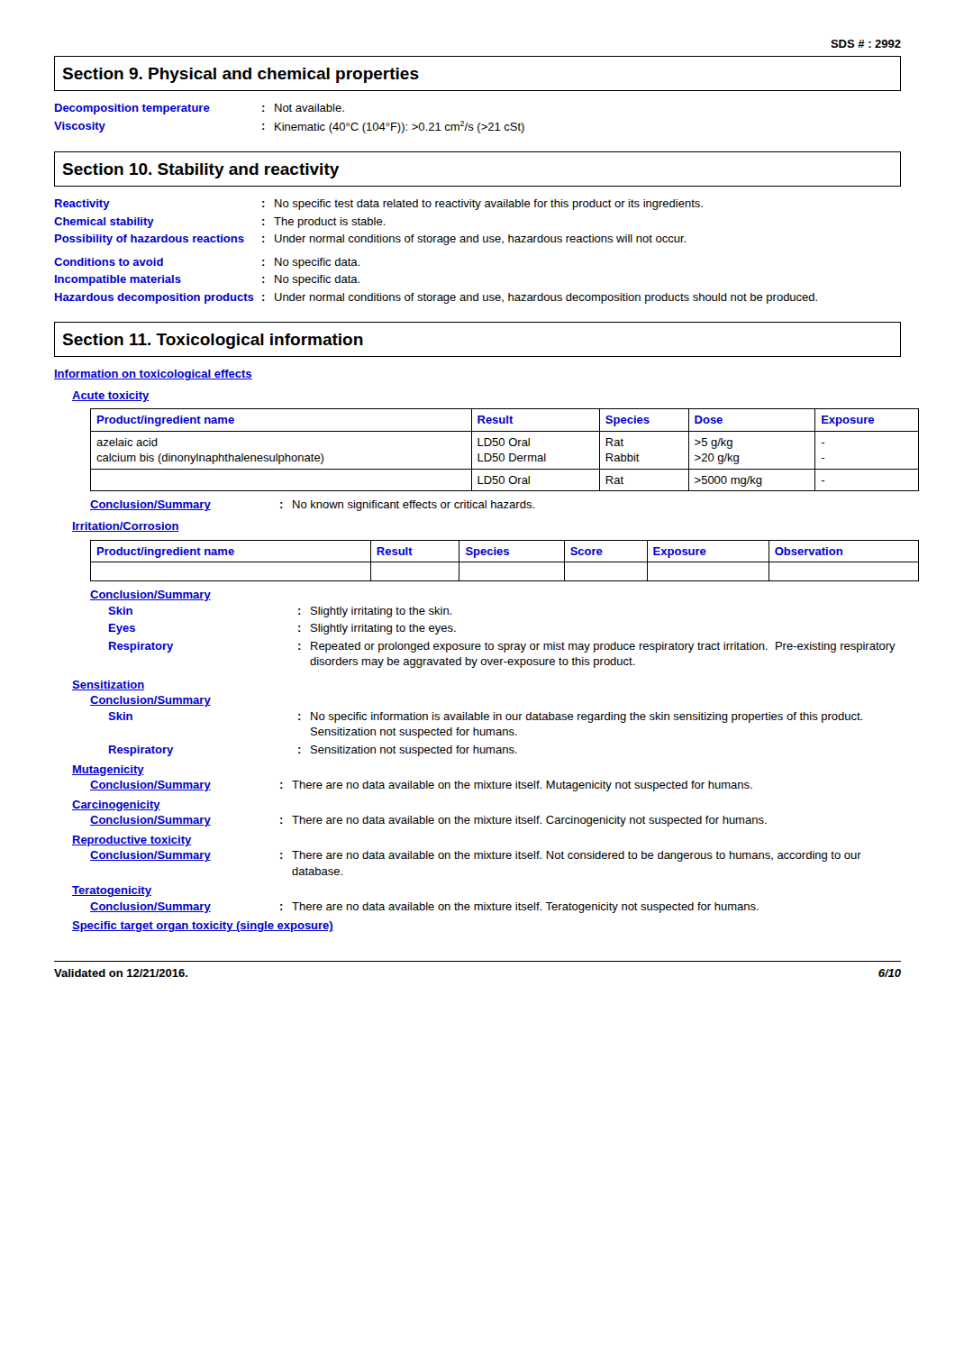SDS # : 2992
Section 9. Physical and chemical properties
Decomposition temperature
:
Not available.
Viscosity
:
Kinematic (40°C (104°F)): >0.21 cm2/s (>21 cSt)
Section 10. Stability and reactivity
Reactivity
:
No specific test data related to reactivity available for this product or its ingredients.
Chemical stability
:
The product is stable.
Possibility of hazardous reactions
:
Under normal conditions of storage and use, hazardous reactions will not occur.
Conditions to avoid
:
No specific data.
Incompatible materials
:
No specific data.
Hazardous decomposition products
:
Under normal conditions of storage and use, hazardous decomposition products should not be produced.
Section 11. Toxicological information
Information on toxicological effects
Acute toxicity
| Product/ingredient name | Result | Species | Dose | Exposure |
| --- | --- | --- | --- | --- |
| azelaic acid calcium bis (dinonylnaphthalenesulphonate) | LD50 Oral LD50 Dermal | Rat Rabbit | >5 g/kg >20 g/kg | - - |
| | LD50 Oral | Rat | >5000 mg/kg | - |
Conclusion/Summary
:
No known significant effects or critical hazards.
Irritation/Corrosion
| Product/ingredient name | Result | Species | Score | Exposure | Observation |
| --- | --- | --- | --- | --- | --- |
Conclusion/Summary
Skin
:
Slightly irritating to the skin.
Eyes
:
Slightly irritating to the eyes.
Respiratory
:
Repeated or prolonged exposure to spray or mist may produce respiratory tract irritation. Pre-existing respiratory disorders may be aggravated by over-exposure to this product.
Sensitization
Conclusion/Summary
Skin
:
No specific information is available in our database regarding the skin sensitizing properties of this product. Sensitization not suspected for humans.
Respiratory
:
Sensitization not suspected for humans.
Mutagenicity
Conclusion/Summary
:
There are no data available on the mixture itself. Mutagenicity not suspected for humans.
Carcinogenicity
Conclusion/Summary
:
There are no data available on the mixture itself. Carcinogenicity not suspected for humans.
Reproductive toxicity
Conclusion/Summary
:
There are no data available on the mixture itself. Not considered to be dangerous to humans, according to our database.
Teratogenicity
Conclusion/Summary
:
There are no data available on the mixture itself. Teratogenicity not suspected for humans.
Specific target organ toxicity (single exposure)
Validated on 12/21/2016.
6/10